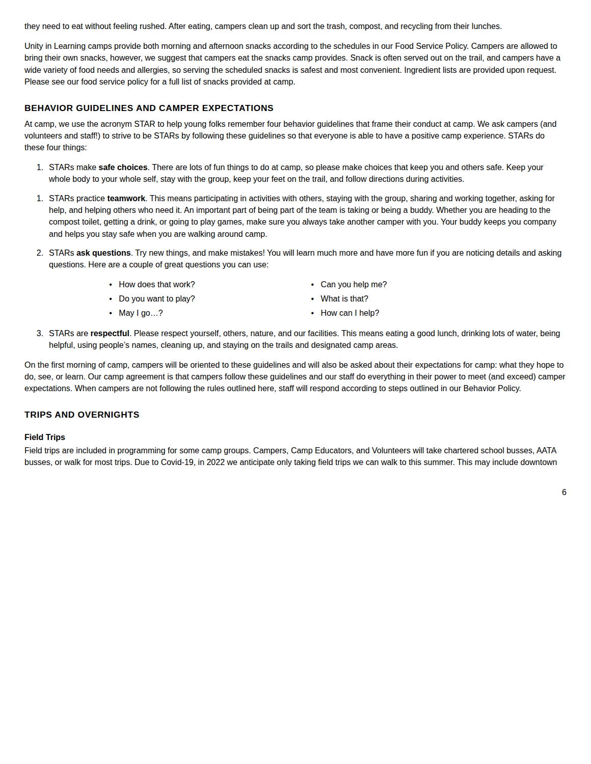they need to eat without feeling rushed. After eating, campers clean up and sort the trash, compost, and recycling from their lunches.
Unity in Learning camps provide both morning and afternoon snacks according to the schedules in our Food Service Policy. Campers are allowed to bring their own snacks, however, we suggest that campers eat the snacks camp provides. Snack is often served out on the trail, and campers have a wide variety of food needs and allergies, so serving the scheduled snacks is safest and most convenient. Ingredient lists are provided upon request. Please see our food service policy for a full list of snacks provided at camp.
Behavior Guidelines and Camper Expectations
At camp, we use the acronym STAR to help young folks remember four behavior guidelines that frame their conduct at camp. We ask campers (and volunteers and staff!) to strive to be STARs by following these guidelines so that everyone is able to have a positive camp experience. STARs do these four things:
STARs make safe choices. There are lots of fun things to do at camp, so please make choices that keep you and others safe. Keep your whole body to your whole self, stay with the group, keep your feet on the trail, and follow directions during activities.
STARs practice teamwork. This means participating in activities with others, staying with the group, sharing and working together, asking for help, and helping others who need it. An important part of being part of the team is taking or being a buddy. Whether you are heading to the compost toilet, getting a drink, or going to play games, make sure you always take another camper with you. Your buddy keeps you company and helps you stay safe when you are walking around camp.
STARs ask questions. Try new things, and make mistakes! You will learn much more and have more fun if you are noticing details and asking questions. Here are a couple of great questions you can use:
How does that work?
Can you help me?
Do you want to play?
What is that?
May I go…?
How can I help?
STARs are respectful. Please respect yourself, others, nature, and our facilities. This means eating a good lunch, drinking lots of water, being helpful, using people’s names, cleaning up, and staying on the trails and designated camp areas.
On the first morning of camp, campers will be oriented to these guidelines and will also be asked about their expectations for camp: what they hope to do, see, or learn. Our camp agreement is that campers follow these guidelines and our staff do everything in their power to meet (and exceed) camper expectations. When campers are not following the rules outlined here, staff will respond according to steps outlined in our Behavior Policy.
Trips and Overnights
Field Trips
Field trips are included in programming for some camp groups. Campers, Camp Educators, and Volunteers will take chartered school busses, AATA busses, or walk for most trips. Due to Covid-19, in 2022 we anticipate only taking field trips we can walk to this summer. This may include downtown
6